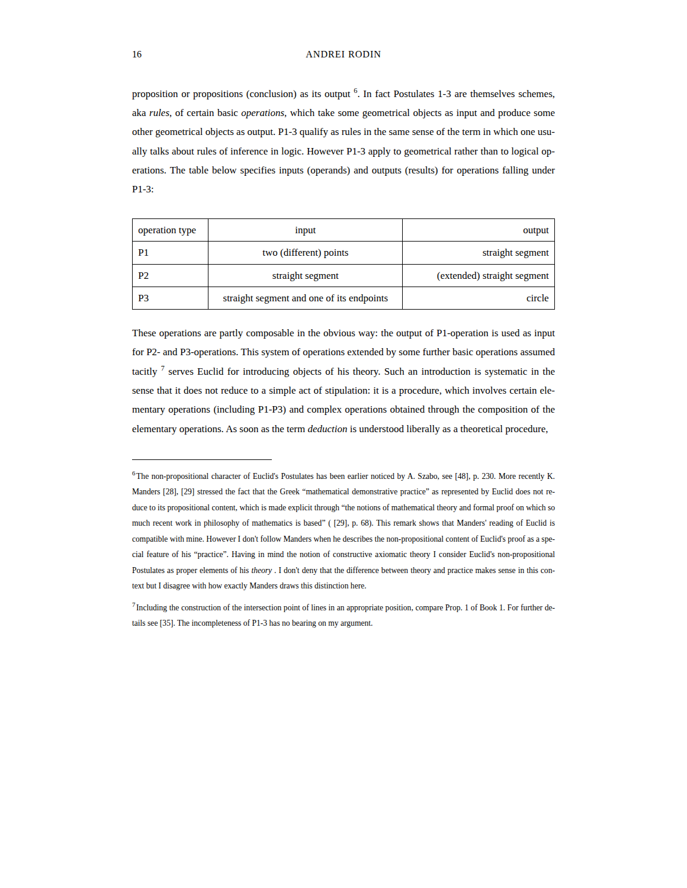16 ANDREI RODIN
proposition or propositions (conclusion) as its output 6. In fact Postulates 1-3 are themselves schemes, aka rules, of certain basic operations, which take some geometrical objects as input and produce some other geometrical objects as output. P1-3 qualify as rules in the same sense of the term in which one usually talks about rules of inference in logic. However P1-3 apply to geometrical rather than to logical operations. The table below specifies inputs (operands) and outputs (results) for operations falling under P1-3:
| operation type | input | output |
| P1 | two (different) points | straight segment |
| P2 | straight segment | (extended) straight segment |
| P3 | straight segment and one of its endpoints | circle |
These operations are partly composable in the obvious way: the output of P1-operation is used as input for P2- and P3-operations. This system of operations extended by some further basic operations assumed tacitly 7 serves Euclid for introducing objects of his theory. Such an introduction is systematic in the sense that it does not reduce to a simple act of stipulation: it is a procedure, which involves certain elementary operations (including P1-P3) and complex operations obtained through the composition of the elementary operations. As soon as the term deduction is understood liberally as a theoretical procedure,
6 The non-propositional character of Euclid's Postulates has been earlier noticed by A. Szabo, see [48], p. 230. More recently K. Manders [28], [29] stressed the fact that the Greek “mathematical demonstrative practice” as represented by Euclid does not reduce to its propositional content, which is made explicit through “the notions of mathematical theory and formal proof on which so much recent work in philosophy of mathematics is based” ( [29], p. 68). This remark shows that Manders' reading of Euclid is compatible with mine. However I don't follow Manders when he describes the non-propositional content of Euclid's proof as a special feature of his “practice”. Having in mind the notion of constructive axiomatic theory I consider Euclid's non-propositional Postulates as proper elements of his theory . I don't deny that the difference between theory and practice makes sense in this context but I disagree with how exactly Manders draws this distinction here.
7 Including the construction of the intersection point of lines in an appropriate position, compare Prop. 1 of Book 1. For further details see [35]. The incompleteness of P1-3 has no bearing on my argument.